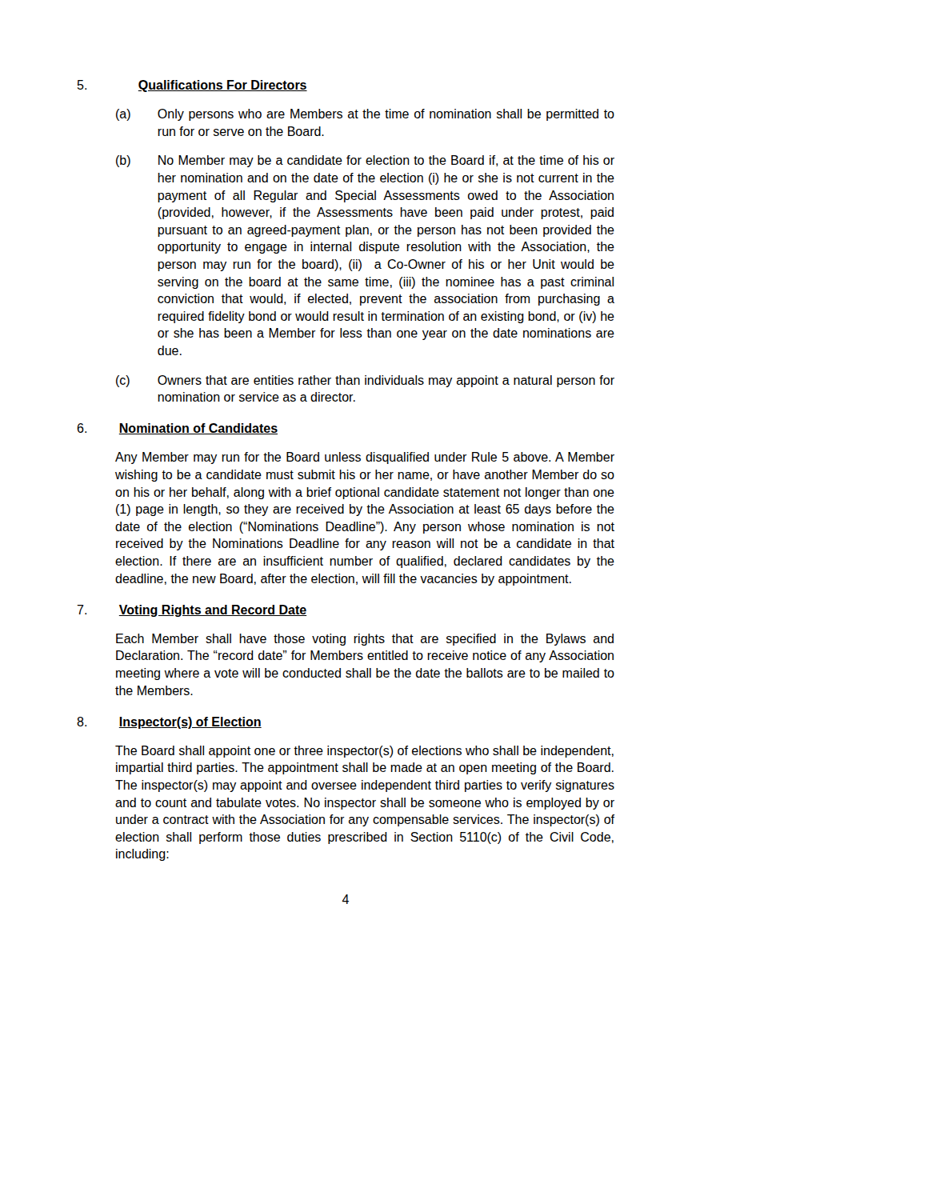5. Qualifications For Directors
(a) Only persons who are Members at the time of nomination shall be permitted to run for or serve on the Board.
(b) No Member may be a candidate for election to the Board if, at the time of his or her nomination and on the date of the election (i) he or she is not current in the payment of all Regular and Special Assessments owed to the Association (provided, however, if the Assessments have been paid under protest, paid pursuant to an agreed-payment plan, or the person has not been provided the opportunity to engage in internal dispute resolution with the Association, the person may run for the board), (ii) a Co-Owner of his or her Unit would be serving on the board at the same time, (iii) the nominee has a past criminal conviction that would, if elected, prevent the association from purchasing a required fidelity bond or would result in termination of an existing bond, or (iv) he or she has been a Member for less than one year on the date nominations are due.
(c) Owners that are entities rather than individuals may appoint a natural person for nomination or service as a director.
6. Nomination of Candidates
Any Member may run for the Board unless disqualified under Rule 5 above. A Member wishing to be a candidate must submit his or her name, or have another Member do so on his or her behalf, along with a brief optional candidate statement not longer than one (1) page in length, so they are received by the Association at least 65 days before the date of the election (“Nominations Deadline”). Any person whose nomination is not received by the Nominations Deadline for any reason will not be a candidate in that election. If there are an insufficient number of qualified, declared candidates by the deadline, the new Board, after the election, will fill the vacancies by appointment.
7. Voting Rights and Record Date
Each Member shall have those voting rights that are specified in the Bylaws and Declaration. The “record date” for Members entitled to receive notice of any Association meeting where a vote will be conducted shall be the date the ballots are to be mailed to the Members.
8. Inspector(s) of Election
The Board shall appoint one or three inspector(s) of elections who shall be independent, impartial third parties. The appointment shall be made at an open meeting of the Board. The inspector(s) may appoint and oversee independent third parties to verify signatures and to count and tabulate votes. No inspector shall be someone who is employed by or under a contract with the Association for any compensable services. The inspector(s) of election shall perform those duties prescribed in Section 5110(c) of the Civil Code, including:
4